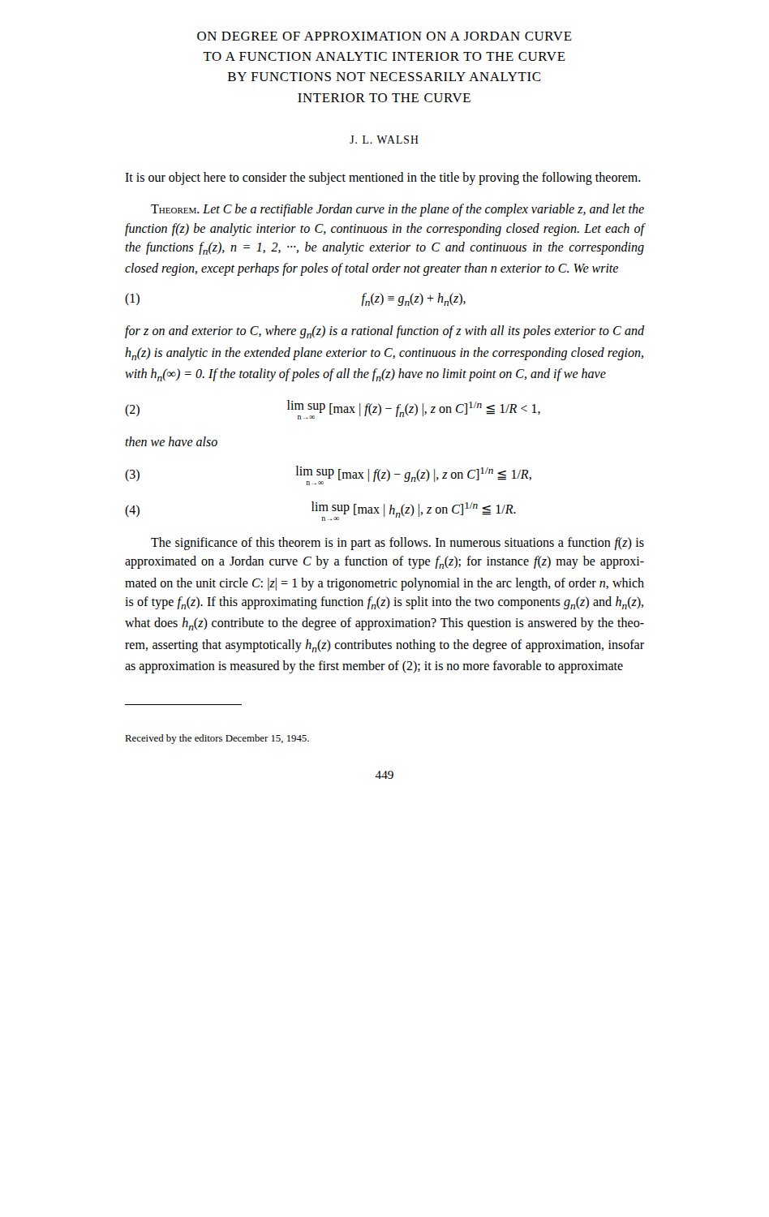On Degree of Approximation on a Jordan Curve
to a Function Analytic Interior to the Curve
by Functions Not Necessarily Analytic
Interior to the Curve
J. L. Walsh
It is our object here to consider the subject mentioned in the title by proving the following theorem.
Theorem. Let C be a rectifiable Jordan curve in the plane of the complex variable z, and let the function f(z) be analytic interior to C, continuous in the corresponding closed region. Let each of the functions fn(z), n = 1, 2, ···, be analytic exterior to C and continuous in the corresponding closed region, except perhaps for poles of total order not greater than n exterior to C. We write
(1) fn(z) ≡ gn(z) + hn(z),
for z on and exterior to C, where gn(z) is a rational function of z with all its poles exterior to C and hn(z) is analytic in the extended plane exterior to C, continuous in the corresponding closed region, with hn(∞) = 0. If the totality of poles of all the fn(z) have no limit point on C, and if we have
(2) lim sup n→∞ [max | f(z) − fn(z) |, z on C]1/n ≦ 1/R < 1,
then we have also
(3) lim sup n→∞ [max | f(z) − gn(z) |, z on C]1/n ≦ 1/R,
(4) lim sup n→∞ [max | hn(z) |, z on C]1/n ≦ 1/R.
The significance of this theorem is in part as follows. In numerous situations a function f(z) is approximated on a Jordan curve C by a function of type fn(z); for instance f(z) may be approximated on the unit circle C: |z| = 1 by a trigonometric polynomial in the arc length, of order n, which is of type fn(z). If this approximating function fn(z) is split into the two components gn(z) and hn(z), what does hn(z) contribute to the degree of approximation? This question is answered by the theorem, asserting that asymptotically hn(z) contributes nothing to the degree of approximation, insofar as approximation is measured by the first member of (2); it is no more favorable to approximate
Received by the editors December 15, 1945.
449